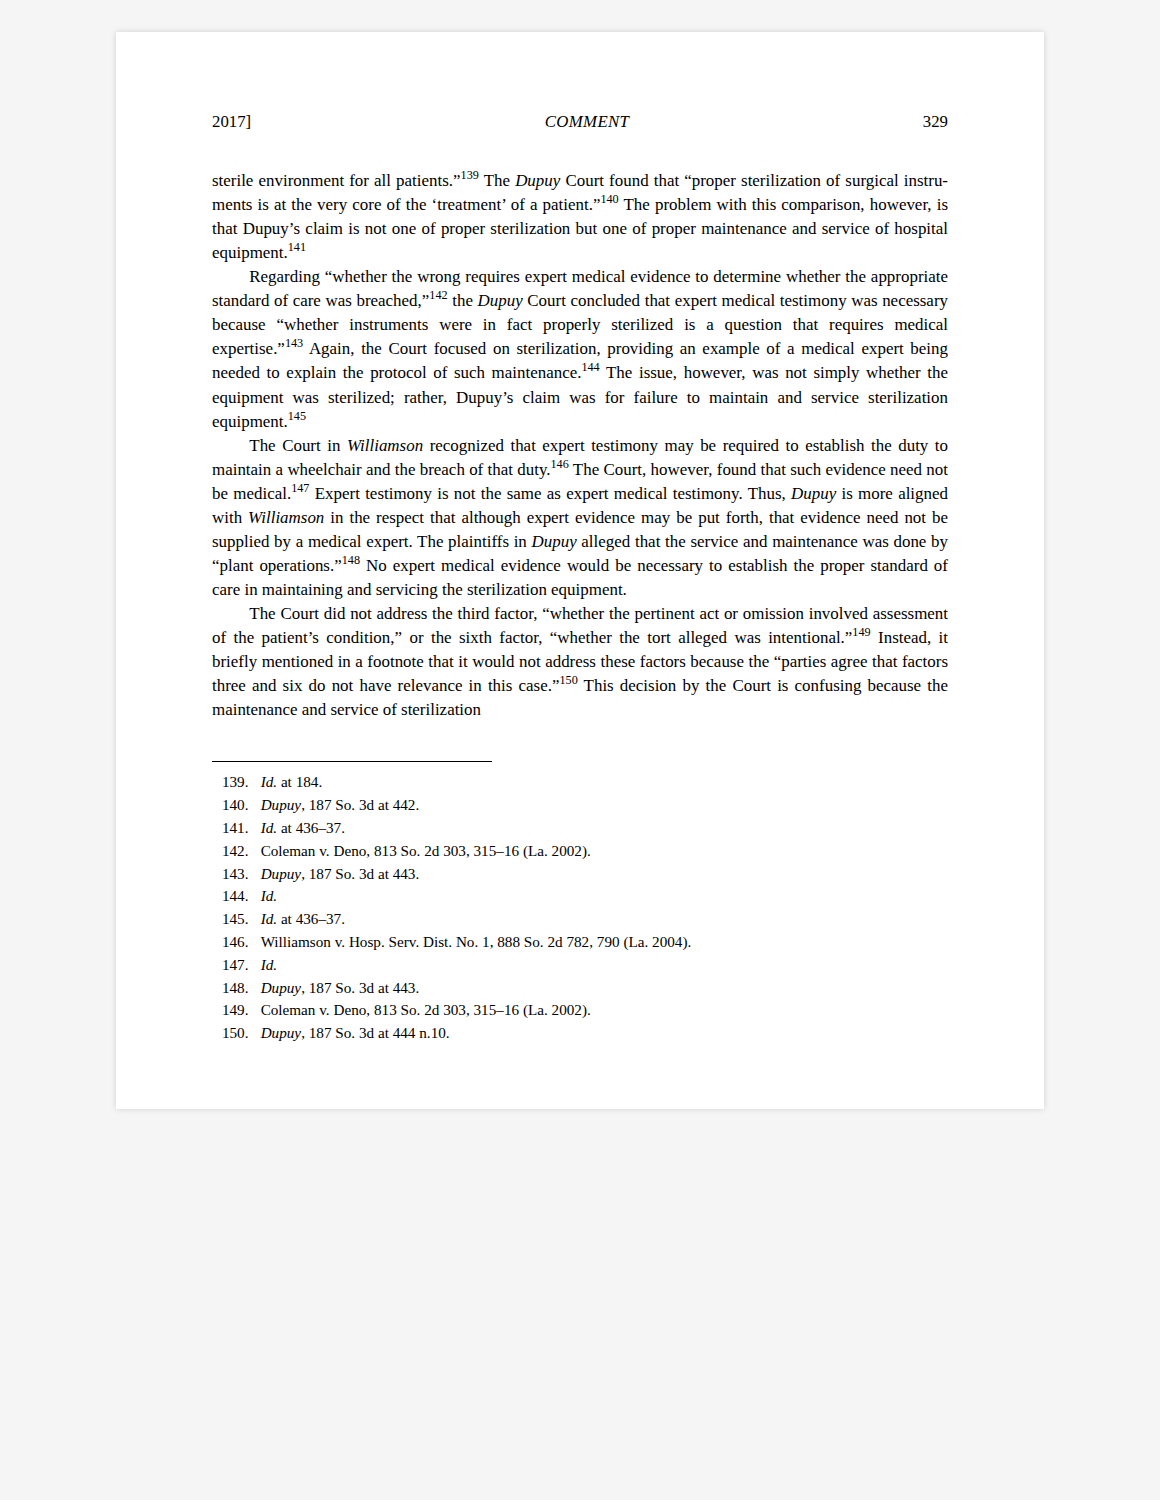2017] COMMENT 329
sterile environment for all patients.”139 The Dupuy Court found that “proper sterilization of surgical instruments is at the very core of the ‘treatment’ of a patient.”140 The problem with this comparison, however, is that Dupuy’s claim is not one of proper sterilization but one of proper maintenance and service of hospital equipment.141
Regarding “whether the wrong requires expert medical evidence to determine whether the appropriate standard of care was breached,”142 the Dupuy Court concluded that expert medical testimony was necessary because “whether instruments were in fact properly sterilized is a question that requires medical expertise.”143 Again, the Court focused on sterilization, providing an example of a medical expert being needed to explain the protocol of such maintenance.144 The issue, however, was not simply whether the equipment was sterilized; rather, Dupuy’s claim was for failure to maintain and service sterilization equipment.145
The Court in Williamson recognized that expert testimony may be required to establish the duty to maintain a wheelchair and the breach of that duty.146 The Court, however, found that such evidence need not be medical.147 Expert testimony is not the same as expert medical testimony. Thus, Dupuy is more aligned with Williamson in the respect that although expert evidence may be put forth, that evidence need not be supplied by a medical expert. The plaintiffs in Dupuy alleged that the service and maintenance was done by “plant operations.”148 No expert medical evidence would be necessary to establish the proper standard of care in maintaining and servicing the sterilization equipment.
The Court did not address the third factor, “whether the pertinent act or omission involved assessment of the patient’s condition,” or the sixth factor, “whether the tort alleged was intentional.”149 Instead, it briefly mentioned in a footnote that it would not address these factors because the “parties agree that factors three and six do not have relevance in this case.”150 This decision by the Court is confusing because the maintenance and service of sterilization
139. Id. at 184.
140. Dupuy, 187 So. 3d at 442.
141. Id. at 436–37.
142. Coleman v. Deno, 813 So. 2d 303, 315–16 (La. 2002).
143. Dupuy, 187 So. 3d at 443.
144. Id.
145. Id. at 436–37.
146. Williamson v. Hosp. Serv. Dist. No. 1, 888 So. 2d 782, 790 (La. 2004).
147. Id.
148. Dupuy, 187 So. 3d at 443.
149. Coleman v. Deno, 813 So. 2d 303, 315–16 (La. 2002).
150. Dupuy, 187 So. 3d at 444 n.10.